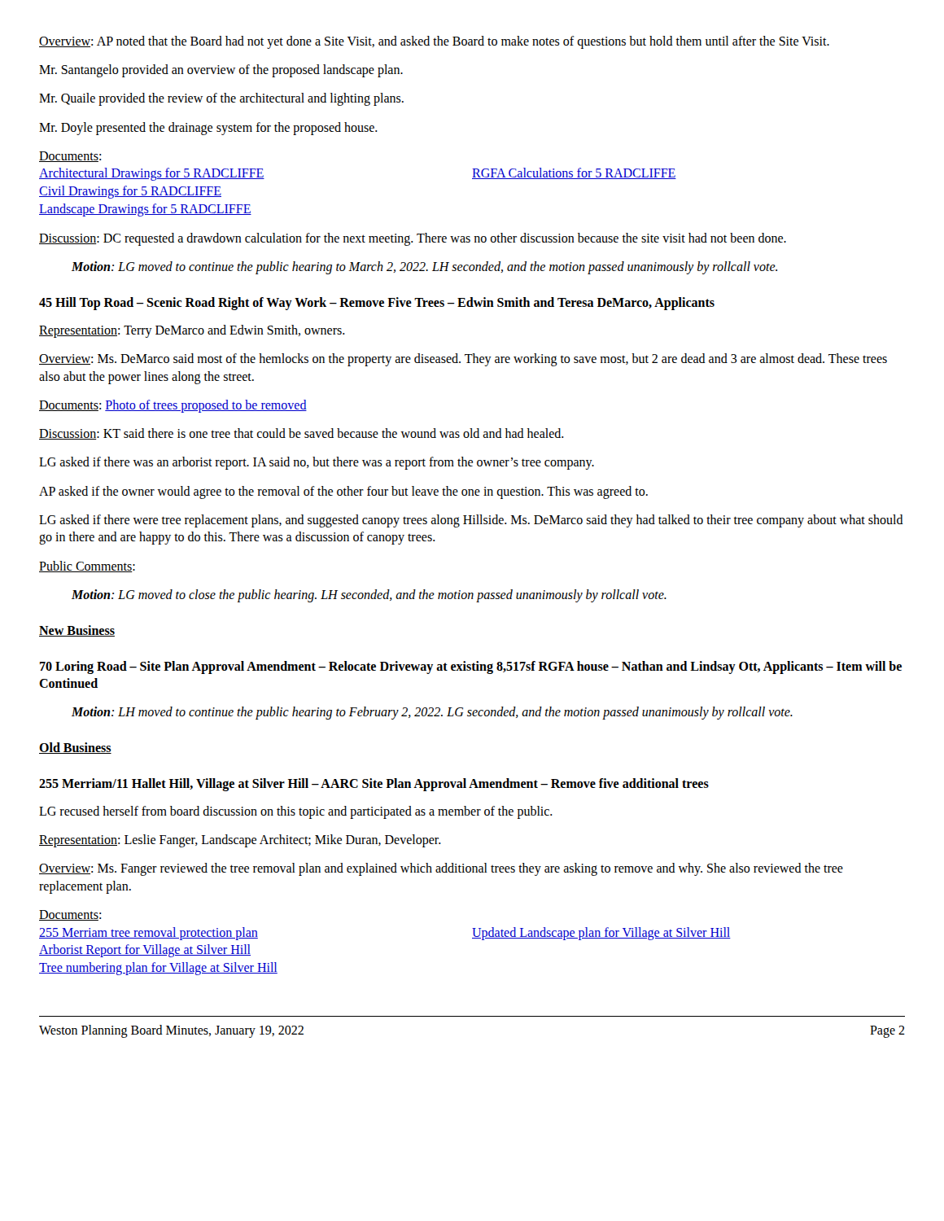Overview: AP noted that the Board had not yet done a Site Visit, and asked the Board to make notes of questions but hold them until after the Site Visit.
Mr. Santangelo provided an overview of the proposed landscape plan.
Mr. Quaile provided the review of the architectural and lighting plans.
Mr. Doyle presented the drainage system for the proposed house.
Documents:
Architectural Drawings for 5 RADCLIFFE
RGFA Calculations for 5 RADCLIFFE
Civil Drawings for 5 RADCLIFFE
Landscape Drawings for 5 RADCLIFFE
Discussion: DC requested a drawdown calculation for the next meeting. There was no other discussion because the site visit had not been done.
Motion: LG moved to continue the public hearing to March 2, 2022. LH seconded, and the motion passed unanimously by rollcall vote.
45 Hill Top Road – Scenic Road Right of Way Work – Remove Five Trees – Edwin Smith and Teresa DeMarco, Applicants
Representation: Terry DeMarco and Edwin Smith, owners.
Overview: Ms. DeMarco said most of the hemlocks on the property are diseased. They are working to save most, but 2 are dead and 3 are almost dead. These trees also abut the power lines along the street.
Documents: Photo of trees proposed to be removed
Discussion: KT said there is one tree that could be saved because the wound was old and had healed.
LG asked if there was an arborist report. IA said no, but there was a report from the owner’s tree company.
AP asked if the owner would agree to the removal of the other four but leave the one in question. This was agreed to.
LG asked if there were tree replacement plans, and suggested canopy trees along Hillside. Ms. DeMarco said they had talked to their tree company about what should go in there and are happy to do this. There was a discussion of canopy trees.
Public Comments:
Motion: LG moved to close the public hearing. LH seconded, and the motion passed unanimously by rollcall vote.
New Business
70 Loring Road – Site Plan Approval Amendment – Relocate Driveway at existing 8,517sf RGFA house – Nathan and Lindsay Ott, Applicants – Item will be Continued
Motion: LH moved to continue the public hearing to February 2, 2022. LG seconded, and the motion passed unanimously by rollcall vote.
Old Business
255 Merriam/11 Hallet Hill, Village at Silver Hill – AARC Site Plan Approval Amendment – Remove five additional trees
LG recused herself from board discussion on this topic and participated as a member of the public.
Representation: Leslie Fanger, Landscape Architect; Mike Duran, Developer.
Overview: Ms. Fanger reviewed the tree removal plan and explained which additional trees they are asking to remove and why. She also reviewed the tree replacement plan.
Documents:
255 Merriam tree removal protection plan
Updated Landscape plan for Village at Silver Hill
Arborist Report for Village at Silver Hill
Tree numbering plan for Village at Silver Hill
Weston Planning Board Minutes, January 19, 2022 Page 2